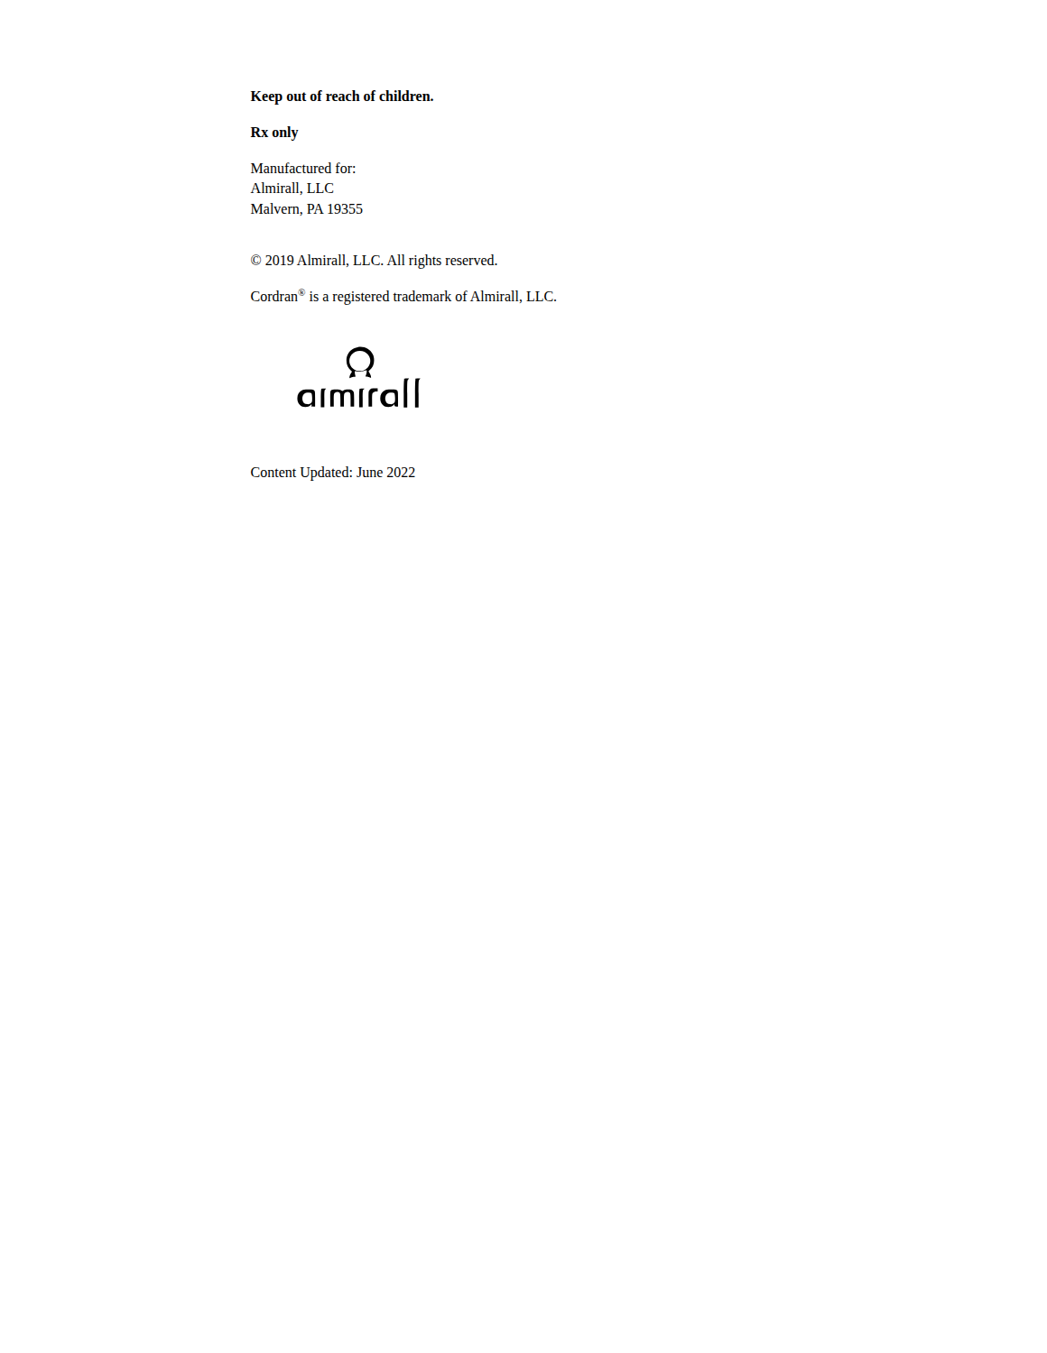Keep out of reach of children.
Rx only
Manufactured for: Almirall, LLC Malvern, PA 19355
© 2019 Almirall, LLC. All rights reserved.
Cordran® is a registered trademark of Almirall, LLC.
Content Updated: June 2022